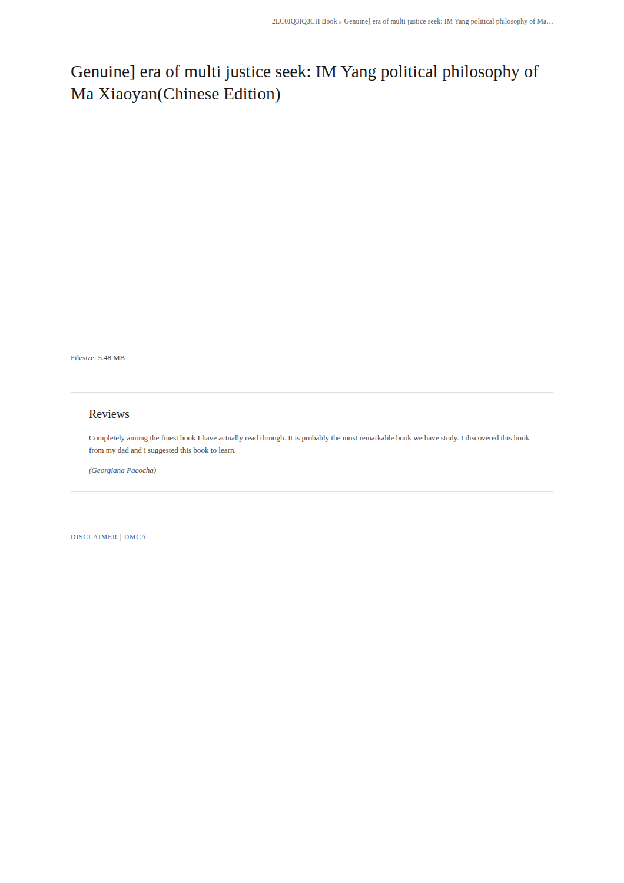2LC0JQ3IQ3CH Book » Genuine] era of multi justice seek: IM Yang political philosophy of Ma…
Genuine] era of multi justice seek: IM Yang political philosophy of Ma Xiaoyan(Chinese Edition)
Filesize: 5.48 MB
Reviews
Completely among the finest book I have actually read through. It is probably the most remarkable book we have study. I discovered this book from my dad and i suggested this book to learn.
(Georgiana Pacocha)
DISCLAIMER|DMCA